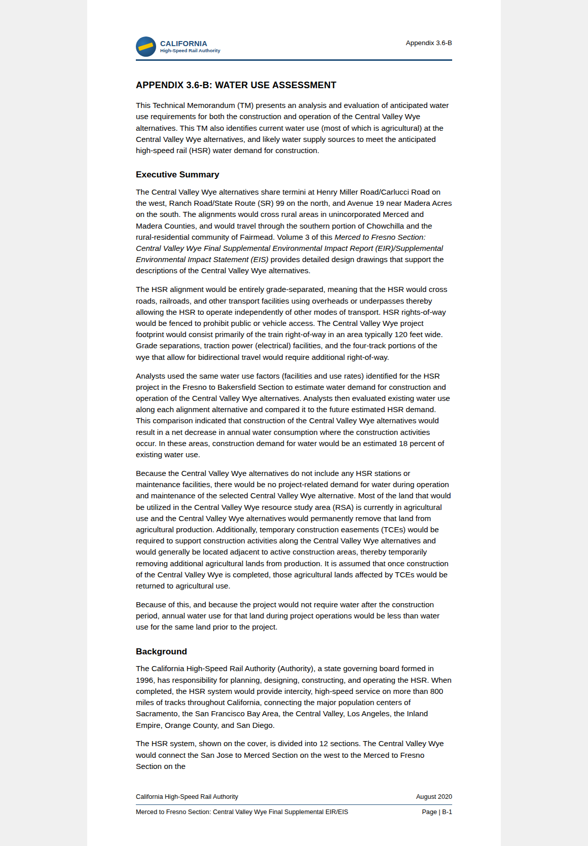CALIFORNIA
High-Speed Rail Authority
Appendix 3.6-B
APPENDIX 3.6-B: WATER USE ASSESSMENT
This Technical Memorandum (TM) presents an analysis and evaluation of anticipated water use requirements for both the construction and operation of the Central Valley Wye alternatives. This TM also identifies current water use (most of which is agricultural) at the Central Valley Wye alternatives, and likely water supply sources to meet the anticipated high-speed rail (HSR) water demand for construction.
Executive Summary
The Central Valley Wye alternatives share termini at Henry Miller Road/Carlucci Road on the west, Ranch Road/State Route (SR) 99 on the north, and Avenue 19 near Madera Acres on the south. The alignments would cross rural areas in unincorporated Merced and Madera Counties, and would travel through the southern portion of Chowchilla and the rural-residential community of Fairmead. Volume 3 of this Merced to Fresno Section: Central Valley Wye Final Supplemental Environmental Impact Report (EIR)/Supplemental Environmental Impact Statement (EIS) provides detailed design drawings that support the descriptions of the Central Valley Wye alternatives.
The HSR alignment would be entirely grade-separated, meaning that the HSR would cross roads, railroads, and other transport facilities using overheads or underpasses thereby allowing the HSR to operate independently of other modes of transport. HSR rights-of-way would be fenced to prohibit public or vehicle access. The Central Valley Wye project footprint would consist primarily of the train right-of-way in an area typically 120 feet wide. Grade separations, traction power (electrical) facilities, and the four-track portions of the wye that allow for bidirectional travel would require additional right-of-way.
Analysts used the same water use factors (facilities and use rates) identified for the HSR project in the Fresno to Bakersfield Section to estimate water demand for construction and operation of the Central Valley Wye alternatives. Analysts then evaluated existing water use along each alignment alternative and compared it to the future estimated HSR demand. This comparison indicated that construction of the Central Valley Wye alternatives would result in a net decrease in annual water consumption where the construction activities occur. In these areas, construction demand for water would be an estimated 18 percent of existing water use.
Because the Central Valley Wye alternatives do not include any HSR stations or maintenance facilities, there would be no project-related demand for water during operation and maintenance of the selected Central Valley Wye alternative. Most of the land that would be utilized in the Central Valley Wye resource study area (RSA) is currently in agricultural use and the Central Valley Wye alternatives would permanently remove that land from agricultural production. Additionally, temporary construction easements (TCEs) would be required to support construction activities along the Central Valley Wye alternatives and would generally be located adjacent to active construction areas, thereby temporarily removing additional agricultural lands from production. It is assumed that once construction of the Central Valley Wye is completed, those agricultural lands affected by TCEs would be returned to agricultural use.
Because of this, and because the project would not require water after the construction period, annual water use for that land during project operations would be less than water use for the same land prior to the project.
Background
The California High-Speed Rail Authority (Authority), a state governing board formed in 1996, has responsibility for planning, designing, constructing, and operating the HSR. When completed, the HSR system would provide intercity, high-speed service on more than 800 miles of tracks throughout California, connecting the major population centers of Sacramento, the San Francisco Bay Area, the Central Valley, Los Angeles, the Inland Empire, Orange County, and San Diego.
The HSR system, shown on the cover, is divided into 12 sections. The Central Valley Wye would connect the San Jose to Merced Section on the west to the Merced to Fresno Section on the
California High-Speed Rail Authority August 2020
Merced to Fresno Section: Central Valley Wye Final Supplemental EIR/EIS Page | B-1